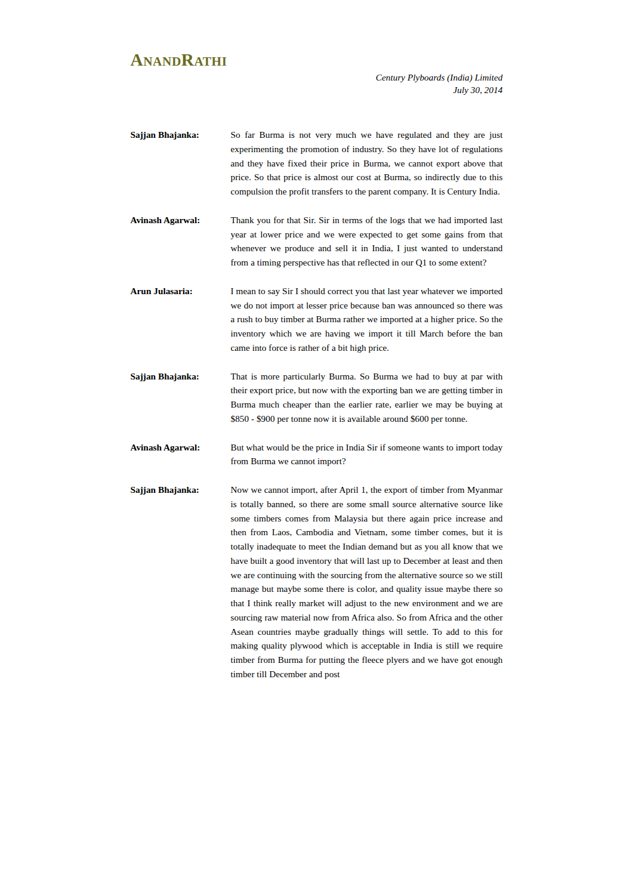ANANDRATHI
Century Plyboards (India) Limited
July 30, 2014
| Sajjan Bhajanka: | So far Burma is not very much we have regulated and they are just experimenting the promotion of industry. So they have lot of regulations and they have fixed their price in Burma, we cannot export above that price. So that price is almost our cost at Burma, so indirectly due to this compulsion the profit transfers to the parent company. It is Century India. |
| Avinash Agarwal: | Thank you for that Sir. Sir in terms of the logs that we had imported last year at lower price and we were expected to get some gains from that whenever we produce and sell it in India, I just wanted to understand from a timing perspective has that reflected in our Q1 to some extent? |
| Arun Julasaria: | I mean to say Sir I should correct you that last year whatever we imported we do not import at lesser price because ban was announced so there was a rush to buy timber at Burma rather we imported at a higher price. So the inventory which we are having we import it till March before the ban came into force is rather of a bit high price. |
| Sajjan Bhajanka: | That is more particularly Burma. So Burma we had to buy at par with their export price, but now with the exporting ban we are getting timber in Burma much cheaper than the earlier rate, earlier we may be buying at $850 - $900 per tonne now it is available around $600 per tonne. |
| Avinash Agarwal: | But what would be the price in India Sir if someone wants to import today from Burma we cannot import? |
| Sajjan Bhajanka: | Now we cannot import, after April 1, the export of timber from Myanmar is totally banned, so there are some small source alternative source like some timbers comes from Malaysia but there again price increase and then from Laos, Cambodia and Vietnam, some timber comes, but it is totally inadequate to meet the Indian demand but as you all know that we have built a good inventory that will last up to December at least and then we are continuing with the sourcing from the alternative source so we still manage but maybe some there is color, and quality issue maybe there so that I think really market will adjust to the new environment and we are sourcing raw material now from Africa also. So from Africa and the other Asean countries maybe gradually things will settle. To add to this for making quality plywood which is acceptable in India is still we require timber from Burma for putting the fleece plyers and we have got enough timber till December and post |